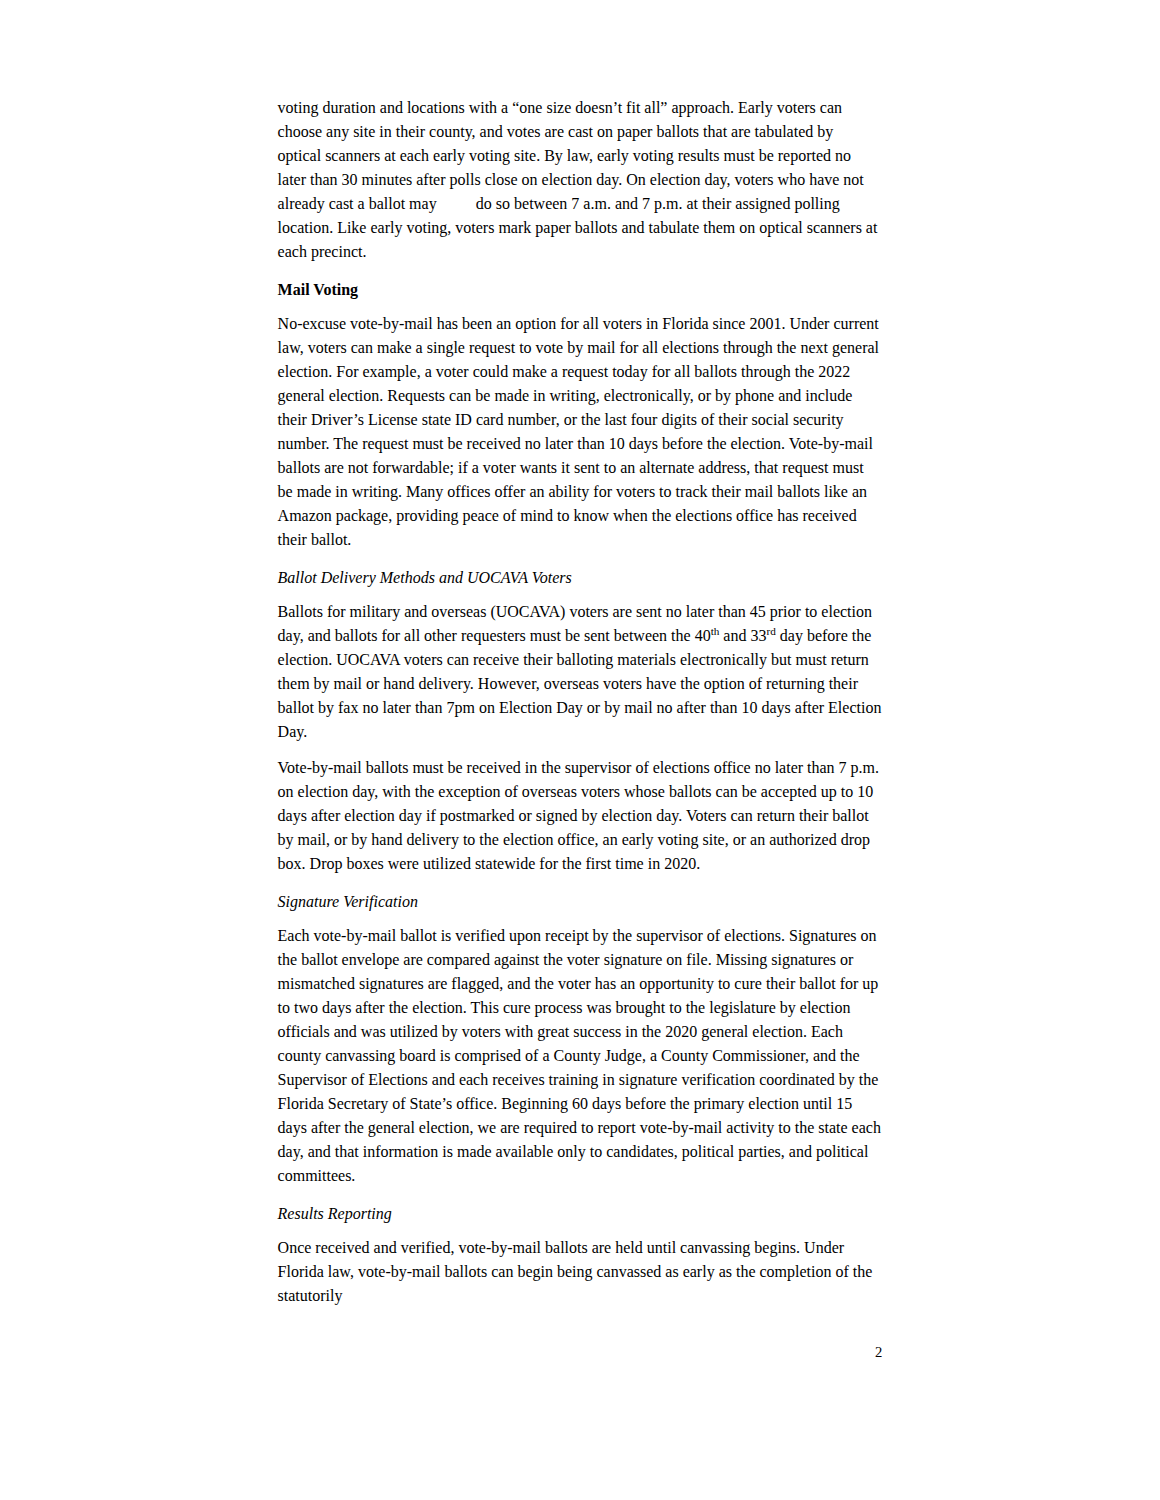voting duration and locations with a “one size doesn’t fit all” approach. Early voters can choose any site in their county, and votes are cast on paper ballots that are tabulated by optical scanners at each early voting site. By law, early voting results must be reported no later than 30 minutes after polls close on election day. On election day, voters who have not already cast a ballot may do so between 7 a.m. and 7 p.m. at their assigned polling location. Like early voting, voters mark paper ballots and tabulate them on optical scanners at each precinct.
Mail Voting
No-excuse vote-by-mail has been an option for all voters in Florida since 2001. Under current law, voters can make a single request to vote by mail for all elections through the next general election. For example, a voter could make a request today for all ballots through the 2022 general election. Requests can be made in writing, electronically, or by phone and include their Driver’s License state ID card number, or the last four digits of their social security number. The request must be received no later than 10 days before the election. Vote-by-mail ballots are not forwardable; if a voter wants it sent to an alternate address, that request must be made in writing. Many offices offer an ability for voters to track their mail ballots like an Amazon package, providing peace of mind to know when the elections office has received their ballot.
Ballot Delivery Methods and UOCAVA Voters
Ballots for military and overseas (UOCAVA) voters are sent no later than 45 prior to election day, and ballots for all other requesters must be sent between the 40th and 33rd day before the election. UOCAVA voters can receive their balloting materials electronically but must return them by mail or hand delivery. However, overseas voters have the option of returning their ballot by fax no later than 7pm on Election Day or by mail no after than 10 days after Election Day.
Vote-by-mail ballots must be received in the supervisor of elections office no later than 7 p.m. on election day, with the exception of overseas voters whose ballots can be accepted up to 10 days after election day if postmarked or signed by election day. Voters can return their ballot by mail, or by hand delivery to the election office, an early voting site, or an authorized drop box. Drop boxes were utilized statewide for the first time in 2020.
Signature Verification
Each vote-by-mail ballot is verified upon receipt by the supervisor of elections. Signatures on the ballot envelope are compared against the voter signature on file. Missing signatures or mismatched signatures are flagged, and the voter has an opportunity to cure their ballot for up to two days after the election. This cure process was brought to the legislature by election officials and was utilized by voters with great success in the 2020 general election. Each county canvassing board is comprised of a County Judge, a County Commissioner, and the Supervisor of Elections and each receives training in signature verification coordinated by the Florida Secretary of State’s office. Beginning 60 days before the primary election until 15 days after the general election, we are required to report vote-by-mail activity to the state each day, and that information is made available only to candidates, political parties, and political committees.
Results Reporting
Once received and verified, vote-by-mail ballots are held until canvassing begins. Under Florida law, vote-by-mail ballots can begin being canvassed as early as the completion of the statutorily
2